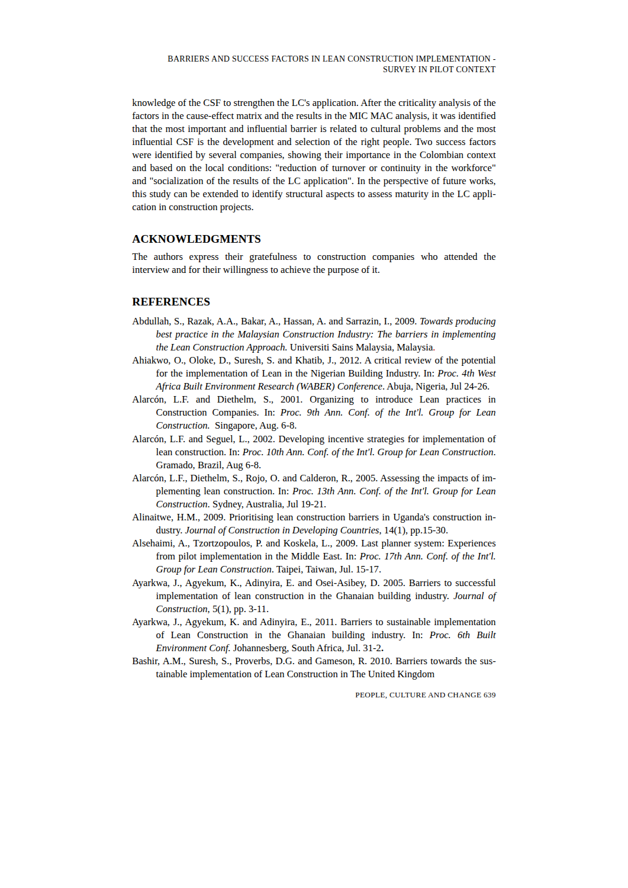BARRIERS AND SUCCESS FACTORS IN LEAN CONSTRUCTION IMPLEMENTATION - SURVEY IN PILOT CONTEXT
knowledge of the CSF to strengthen the LC's application. After the criticality analysis of the factors in the cause-effect matrix and the results in the MIC MAC analysis, it was identified that the most important and influential barrier is related to cultural problems and the most influential CSF is the development and selection of the right people. Two success factors were identified by several companies, showing their importance in the Colombian context and based on the local conditions: "reduction of turnover or continuity in the workforce" and "socialization of the results of the LC application". In the perspective of future works, this study can be extended to identify structural aspects to assess maturity in the LC application in construction projects.
ACKNOWLEDGMENTS
The authors express their gratefulness to construction companies who attended the interview and for their willingness to achieve the purpose of it.
REFERENCES
Abdullah, S., Razak, A.A., Bakar, A., Hassan, A. and Sarrazin, I., 2009. Towards producing best practice in the Malaysian Construction Industry: The barriers in implementing the Lean Construction Approach. Universiti Sains Malaysia, Malaysia.
Ahiakwo, O., Oloke, D., Suresh, S. and Khatib, J., 2012. A critical review of the potential for the implementation of Lean in the Nigerian Building Industry. In: Proc. 4th West Africa Built Environment Research (WABER) Conference. Abuja, Nigeria, Jul 24-26.
Alarcón, L.F. and Diethelm, S., 2001. Organizing to introduce Lean practices in Construction Companies. In: Proc. 9th Ann. Conf. of the Int'l. Group for Lean Construction. Singapore, Aug. 6-8.
Alarcón, L.F. and Seguel, L., 2002. Developing incentive strategies for implementation of lean construction. In: Proc. 10th Ann. Conf. of the Int'l. Group for Lean Construction. Gramado, Brazil, Aug 6-8.
Alarcón, L.F., Diethelm, S., Rojo, O. and Calderon, R., 2005. Assessing the impacts of implementing lean construction. In: Proc. 13th Ann. Conf. of the Int'l. Group for Lean Construction. Sydney, Australia, Jul 19-21.
Alinaitwe, H.M., 2009. Prioritising lean construction barriers in Uganda's construction industry. Journal of Construction in Developing Countries, 14(1), pp.15-30.
Alsehaimi, A., Tzortzopoulos, P. and Koskela, L., 2009. Last planner system: Experiences from pilot implementation in the Middle East. In: Proc. 17th Ann. Conf. of the Int'l. Group for Lean Construction. Taipei, Taiwan, Jul. 15-17.
Ayarkwa, J., Agyekum, K., Adinyira, E. and Osei-Asibey, D. 2005. Barriers to successful implementation of lean construction in the Ghanaian building industry. Journal of Construction, 5(1), pp. 3-11.
Ayarkwa, J., Agyekum, K. and Adinyira, E., 2011. Barriers to sustainable implementation of Lean Construction in the Ghanaian building industry. In: Proc. 6th Built Environment Conf. Johannesberg, South Africa, Jul. 31-2.
Bashir, A.M., Suresh, S., Proverbs, D.G. and Gameson, R. 2010. Barriers towards the sustainable implementation of Lean Construction in The United Kingdom
PEOPLE, CULTURE AND CHANGE 639